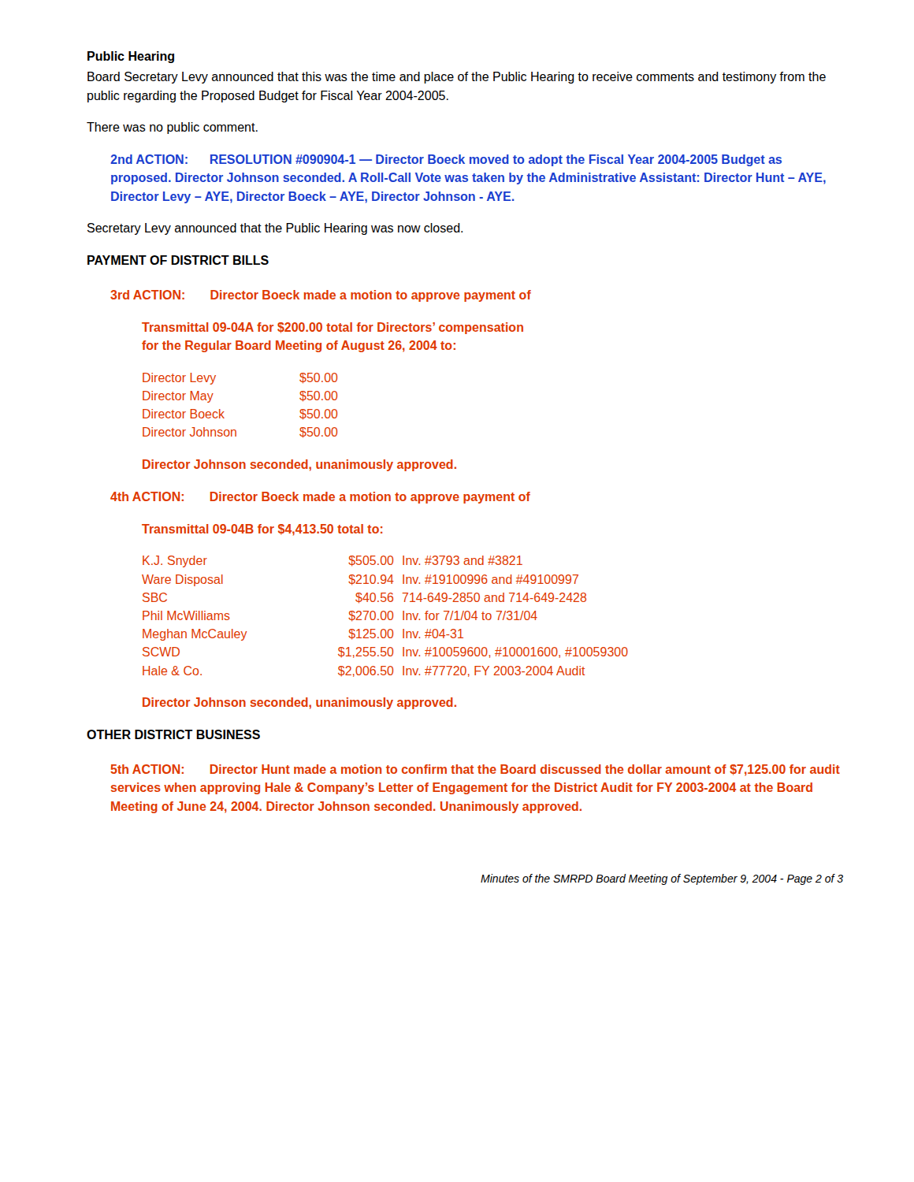Public Hearing
Board Secretary Levy announced that this was the time and place of the Public Hearing to receive comments and testimony from the public regarding the Proposed Budget for Fiscal Year 2004-2005.
There was no public comment.
2nd ACTION: RESOLUTION #090904-1 — Director Boeck moved to adopt the Fiscal Year 2004-2005 Budget as proposed. Director Johnson seconded. A Roll-Call Vote was taken by the Administrative Assistant: Director Hunt – AYE, Director Levy – AYE, Director Boeck – AYE, Director Johnson - AYE.
Secretary Levy announced that the Public Hearing was now closed.
PAYMENT OF DISTRICT BILLS
3rd ACTION: Director Boeck made a motion to approve payment of
Transmittal 09-04A for $200.00 total for Directors’ compensation
for the Regular Board Meeting of August 26, 2004 to:
| Director Levy | $50.00 |
| Director May | $50.00 |
| Director Boeck | $50.00 |
| Director Johnson | $50.00 |
Director Johnson seconded, unanimously approved.
4th ACTION: Director Boeck made a motion to approve payment of
Transmittal 09-04B for $4,413.50 total to:
| K.J. Snyder | $505.00 | Inv. #3793 and #3821 |
| Ware Disposal | $210.94 | Inv. #19100996 and #49100997 |
| SBC | $40.56 | 714-649-2850 and 714-649-2428 |
| Phil McWilliams | $270.00 | Inv. for 7/1/04 to 7/31/04 |
| Meghan McCauley | $125.00 | Inv. #04-31 |
| SCWD | $1,255.50 | Inv. #10059600, #10001600, #10059300 |
| Hale & Co. | $2,006.50 | Inv. #77720, FY 2003-2004 Audit |
Director Johnson seconded, unanimously approved.
OTHER DISTRICT BUSINESS
5th ACTION: Director Hunt made a motion to confirm that the Board discussed the dollar amount of $7,125.00 for audit services when approving Hale & Company’s Letter of Engagement for the District Audit for FY 2003-2004 at the Board Meeting of June 24, 2004. Director Johnson seconded. Unanimously approved.
Minutes of the SMRPD Board Meeting of September 9, 2004 - Page 2 of 3